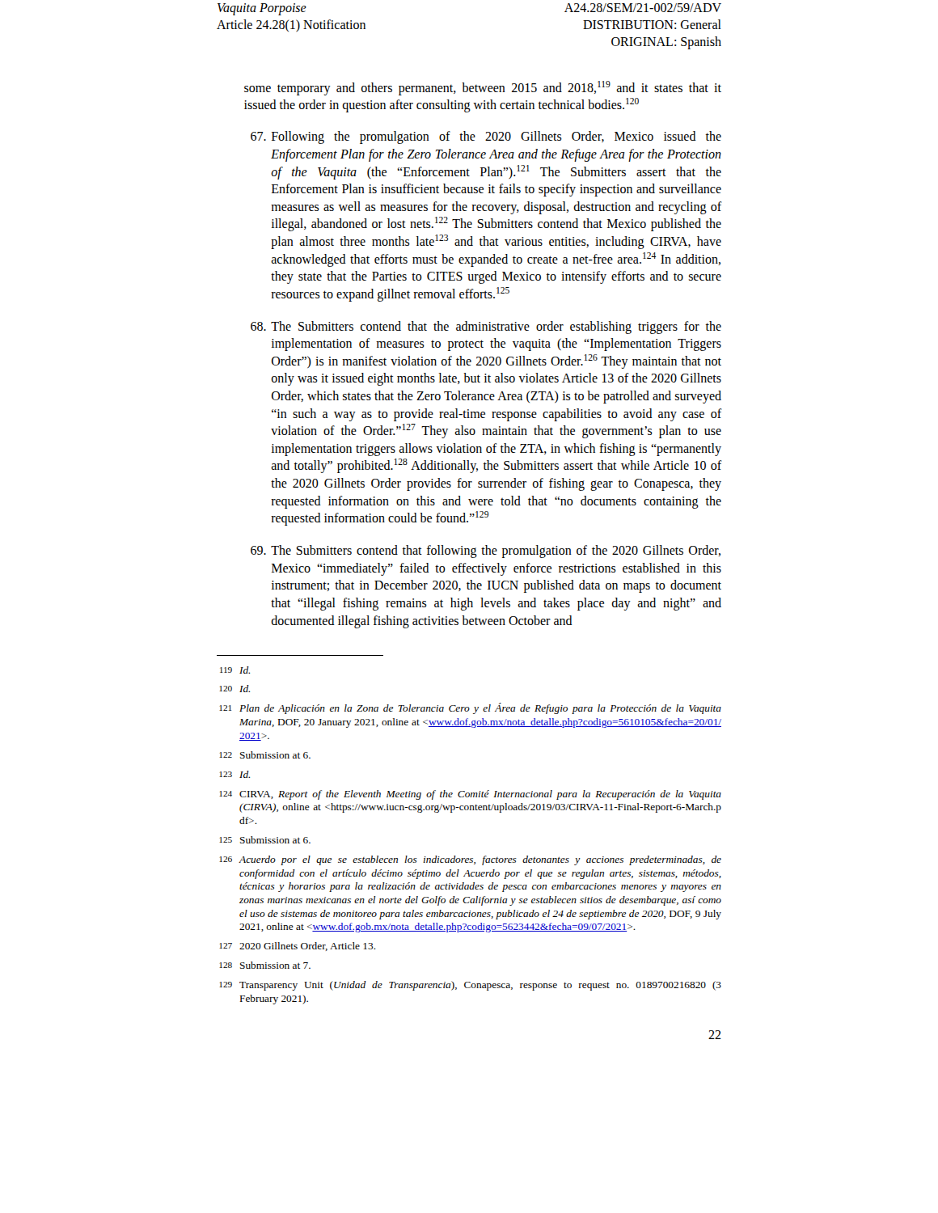Vaquita Porpoise
Article 24.28(1) Notification
A24.28/SEM/21-002/59/ADV
DISTRIBUTION: General
ORIGINAL: Spanish
some temporary and others permanent, between 2015 and 2018,119 and it states that it issued the order in question after consulting with certain technical bodies.120
67. Following the promulgation of the 2020 Gillnets Order, Mexico issued the Enforcement Plan for the Zero Tolerance Area and the Refuge Area for the Protection of the Vaquita (the “Enforcement Plan”).121 The Submitters assert that the Enforcement Plan is insufficient because it fails to specify inspection and surveillance measures as well as measures for the recovery, disposal, destruction and recycling of illegal, abandoned or lost nets.122 The Submitters contend that Mexico published the plan almost three months late123 and that various entities, including CIRVA, have acknowledged that efforts must be expanded to create a net-free area.124 In addition, they state that the Parties to CITES urged Mexico to intensify efforts and to secure resources to expand gillnet removal efforts.125
68. The Submitters contend that the administrative order establishing triggers for the implementation of measures to protect the vaquita (the “Implementation Triggers Order”) is in manifest violation of the 2020 Gillnets Order.126 They maintain that not only was it issued eight months late, but it also violates Article 13 of the 2020 Gillnets Order, which states that the Zero Tolerance Area (ZTA) is to be patrolled and surveyed “in such a way as to provide real-time response capabilities to avoid any case of violation of the Order.”127 They also maintain that the government’s plan to use implementation triggers allows violation of the ZTA, in which fishing is “permanently and totally” prohibited.128 Additionally, the Submitters assert that while Article 10 of the 2020 Gillnets Order provides for surrender of fishing gear to Conapesca, they requested information on this and were told that “no documents containing the requested information could be found.”129
69. The Submitters contend that following the promulgation of the 2020 Gillnets Order, Mexico “immediately” failed to effectively enforce restrictions established in this instrument; that in December 2020, the IUCN published data on maps to document that “illegal fishing remains at high levels and takes place day and night” and documented illegal fishing activities between October and
119 Id.
120 Id.
121 Plan de Aplicación en la Zona de Tolerancia Cero y el Área de Refugio para la Protección de la Vaquita Marina, DOF, 20 January 2021, online at <www.dof.gob.mx/nota_detalle.php?codigo=5610105&fecha=20/01/2021>.
122 Submission at 6.
123 Id.
124 CIRVA, Report of the Eleventh Meeting of the Comité Internacional para la Recuperación de la Vaquita (CIRVA), online at <https://www.iucn-csg.org/wp-content/uploads/2019/03/CIRVA-11-Final-Report-6-March.pdf>.
125 Submission at 6.
126 Acuerdo por el que se establecen los indicadores, factores detonantes y acciones predeterminadas, de conformidad con el artículo décimo séptimo del Acuerdo por el que se regulan artes, sistemas, métodos, técnicas y horarios para la realización de actividades de pesca con embarcaciones menores y mayores en zonas marinas mexicanas en el norte del Golfo de California y se establecen sitios de desembarque, así como el uso de sistemas de monitoreo para tales embarcaciones, publicado el 24 de septiembre de 2020, DOF, 9 July 2021, online at <www.dof.gob.mx/nota_detalle.php?codigo=5623442&fecha=09/07/2021>.
1272020 Gillnets Order, Article 13.
128 Submission at 7.
129 Transparency Unit (Unidad de Transparencia), Conapesca, response to request no. 0189700216820 (3 February 2021).
22